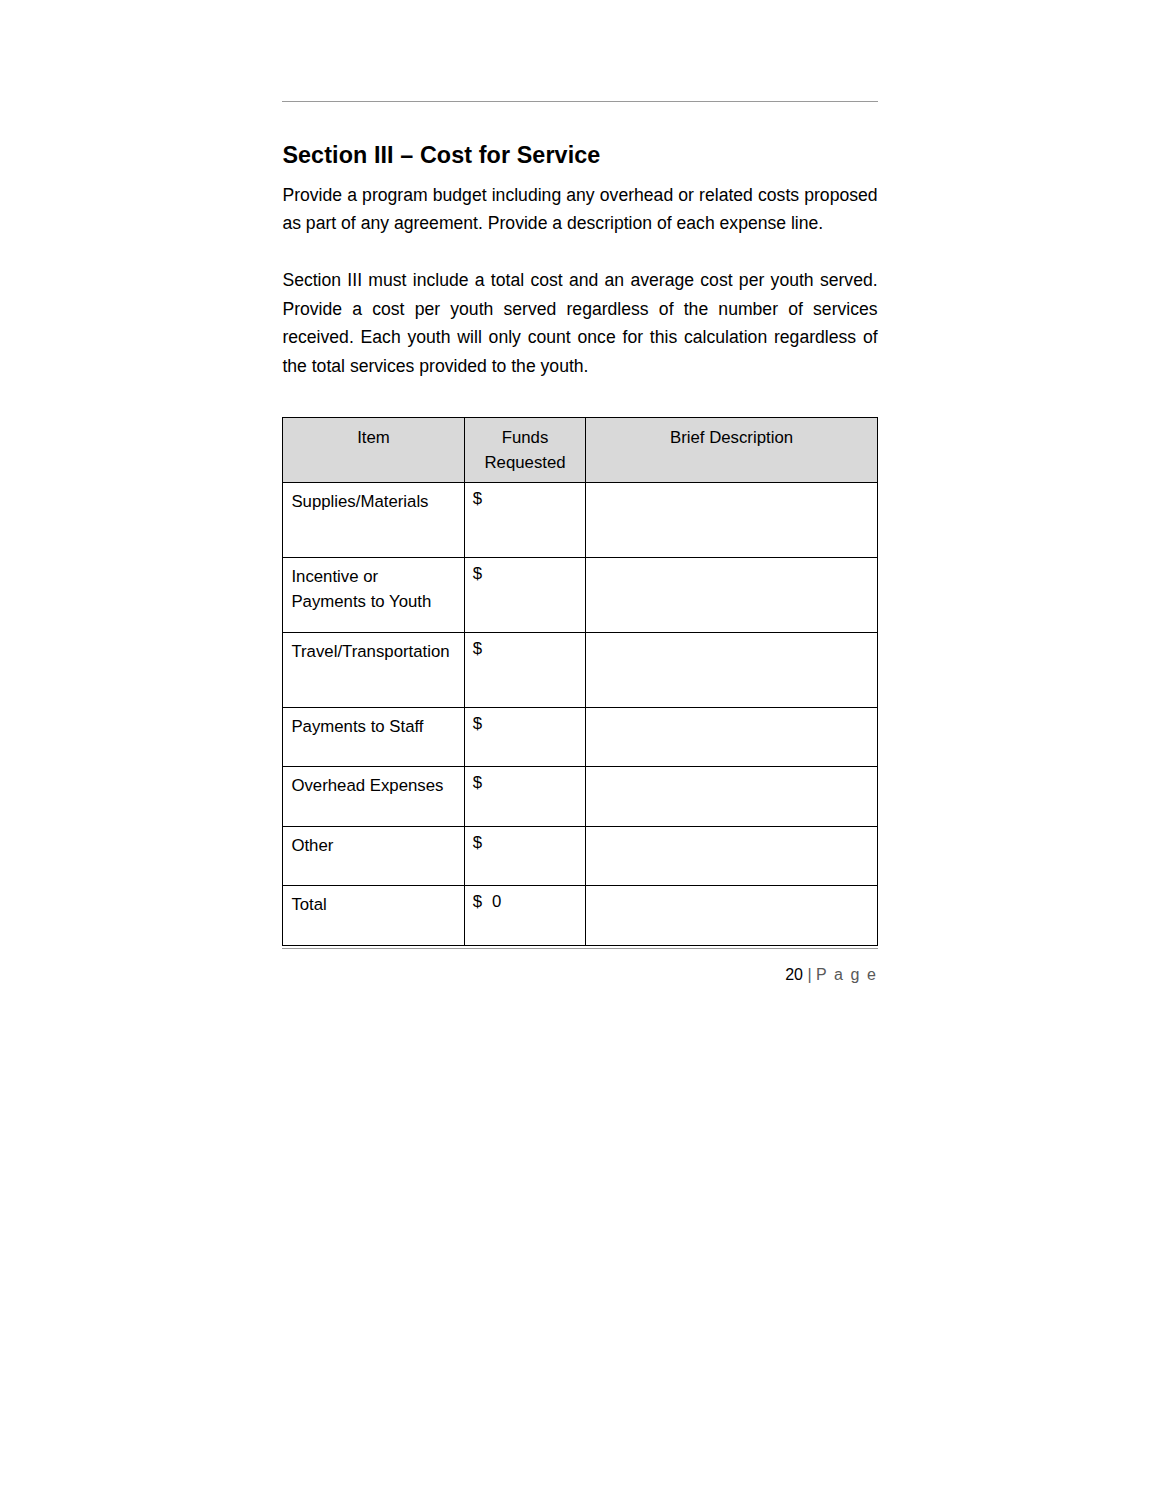Section III – Cost for Service
Provide a program budget including any overhead or related costs proposed as part of any agreement. Provide a description of each expense line.
Section III must include a total cost and an average cost per youth served. Provide a cost per youth served regardless of the number of services received. Each youth will only count once for this calculation regardless of the total services provided to the youth.
| Item | Funds Requested | Brief Description |
| --- | --- | --- |
| Supplies/Materials | $ | |
| Incentive or Payments to Youth | $ | |
| Travel/Transportation | $ | |
| Payments to Staff | $ | |
| Overhead Expenses | $ | |
| Other | $ | |
| Total | $ 0 | |
20 | P a g e